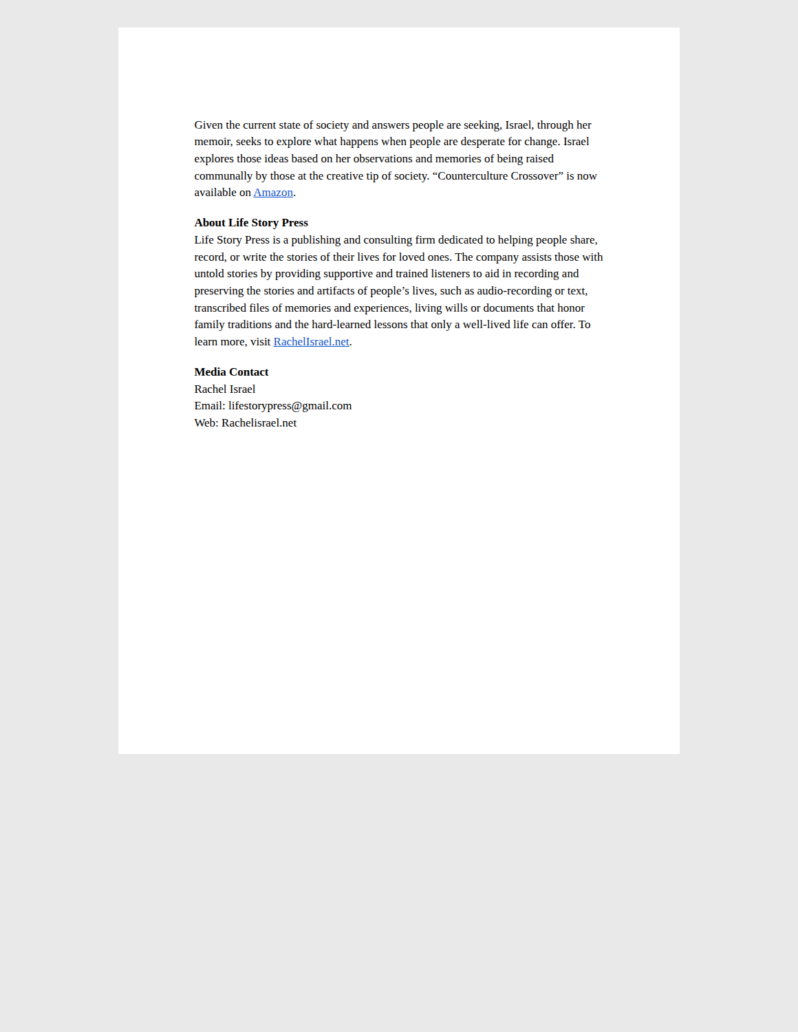Given the current state of society and answers people are seeking, Israel, through her memoir, seeks to explore what happens when people are desperate for change. Israel explores those ideas based on her observations and memories of being raised communally by those at the creative tip of society. “Counterculture Crossover” is now available on Amazon.
About Life Story Press
Life Story Press is a publishing and consulting firm dedicated to helping people share, record, or write the stories of their lives for loved ones. The company assists those with untold stories by providing supportive and trained listeners to aid in recording and preserving the stories and artifacts of people’s lives, such as audio-recording or text, transcribed files of memories and experiences, living wills or documents that honor family traditions and the hard-learned lessons that only a well-lived life can offer. To learn more, visit RachelIsrael.net.
Media Contact
Rachel Israel
Email: lifestorypress@gmail.com
Web: Rachelisrael.net